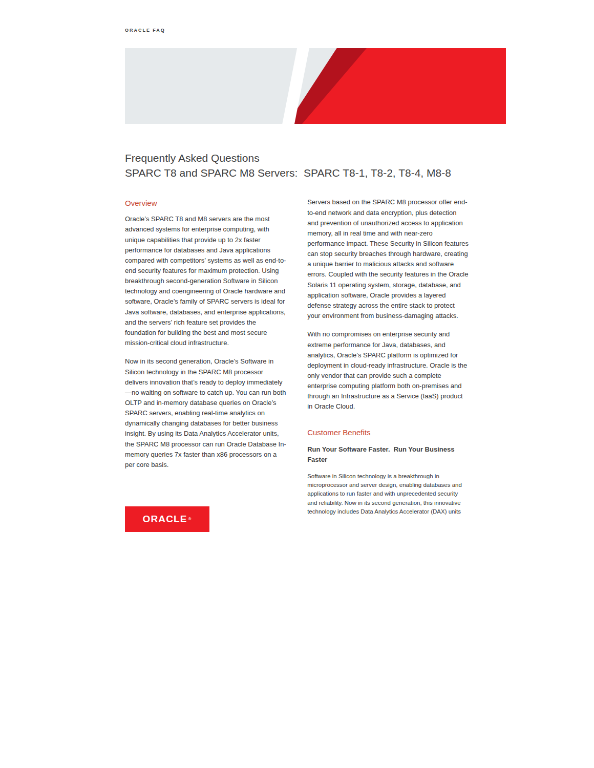Oracle FAQ
Frequently Asked Questions
SPARC T8 and SPARC M8 Servers: SPARC T8-1, T8-2, T8-4, M8-8
Overview
Oracle’s SPARC T8 and M8 servers are the most advanced systems for enterprise computing, with unique capabilities that provide up to 2x faster performance for databases and Java applications compared with competitors’ systems as well as end-to-end security features for maximum protection. Using breakthrough second-generation Software in Silicon technology and coengineering of Oracle hardware and software, Oracle’s family of SPARC servers is ideal for Java software, databases, and enterprise applications, and the servers’ rich feature set provides the foundation for building the best and most secure mission-critical cloud infrastructure.
Now in its second generation, Oracle’s Software in Silicon technology in the SPARC M8 processor delivers innovation that’s ready to deploy immediately—no waiting on software to catch up. You can run both OLTP and in-memory database queries on Oracle’s SPARC servers, enabling real-time analytics on dynamically changing databases for better business insight. By using its Data Analytics Accelerator units, the SPARC M8 processor can run Oracle Database In-memory queries 7x faster than x86 processors on a per core basis.
Servers based on the SPARC M8 processor offer end-to-end network and data encryption, plus detection and prevention of unauthorized access to application memory, all in real time and with near-zero performance impact. These Security in Silicon features can stop security breaches through hardware, creating a unique barrier to malicious attacks and software errors. Coupled with the security features in the Oracle Solaris 11 operating system, storage, database, and application software, Oracle provides a layered defense strategy across the entire stack to protect your environment from business-damaging attacks.
With no compromises on enterprise security and extreme performance for Java, databases, and analytics, Oracle’s SPARC platform is optimized for deployment in cloud-ready infrastructure. Oracle is the only vendor that can provide such a complete enterprise computing platform both on-premises and through an Infrastructure as a Service (IaaS) product in Oracle Cloud.
Customer Benefits
Run Your Software Faster. Run Your Business Faster
Software in Silicon technology is a breakthrough in microprocessor and server design, enabling databases and applications to run faster and with unprecedented security and reliability. Now in its second generation, this innovative technology includes Data Analytics Accelerator (DAX) units
ORACLE®